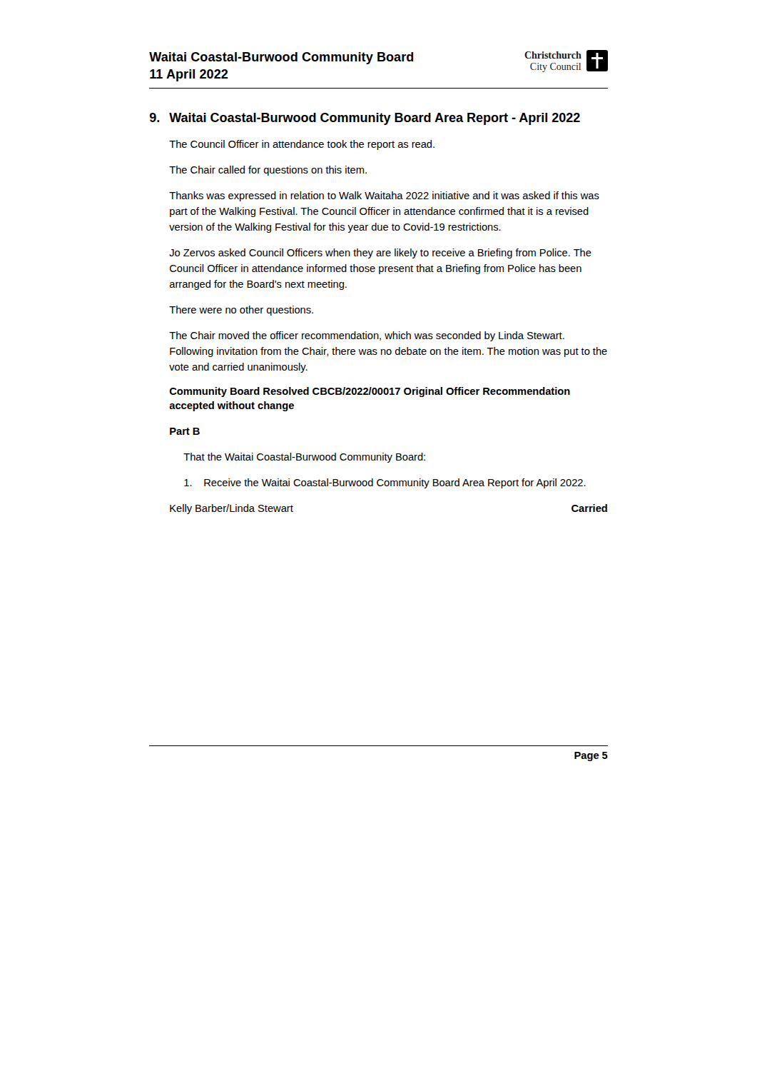Waitai Coastal-Burwood Community Board
11 April 2022
Christchurch
City Council
9. Waitai Coastal-Burwood Community Board Area Report - April 2022
The Council Officer in attendance took the report as read.
The Chair called for questions on this item.
Thanks was expressed in relation to Walk Waitaha 2022 initiative and it was asked if this was part of the Walking Festival. The Council Officer in attendance confirmed that it is a revised version of the Walking Festival for this year due to Covid-19 restrictions.
Jo Zervos asked Council Officers when they are likely to receive a Briefing from Police. The Council Officer in attendance informed those present that a Briefing from Police has been arranged for the Board's next meeting.
There were no other questions.
The Chair moved the officer recommendation, which was seconded by Linda Stewart. Following invitation from the Chair, there was no debate on the item. The motion was put to the vote and carried unanimously.
Community Board Resolved CBCB/2022/00017 Original Officer Recommendation accepted without change
Part B
That the Waitai Coastal-Burwood Community Board:
1. Receive the Waitai Coastal-Burwood Community Board Area Report for April 2022.
Kelly Barber/Linda Stewart Carried
Page 5